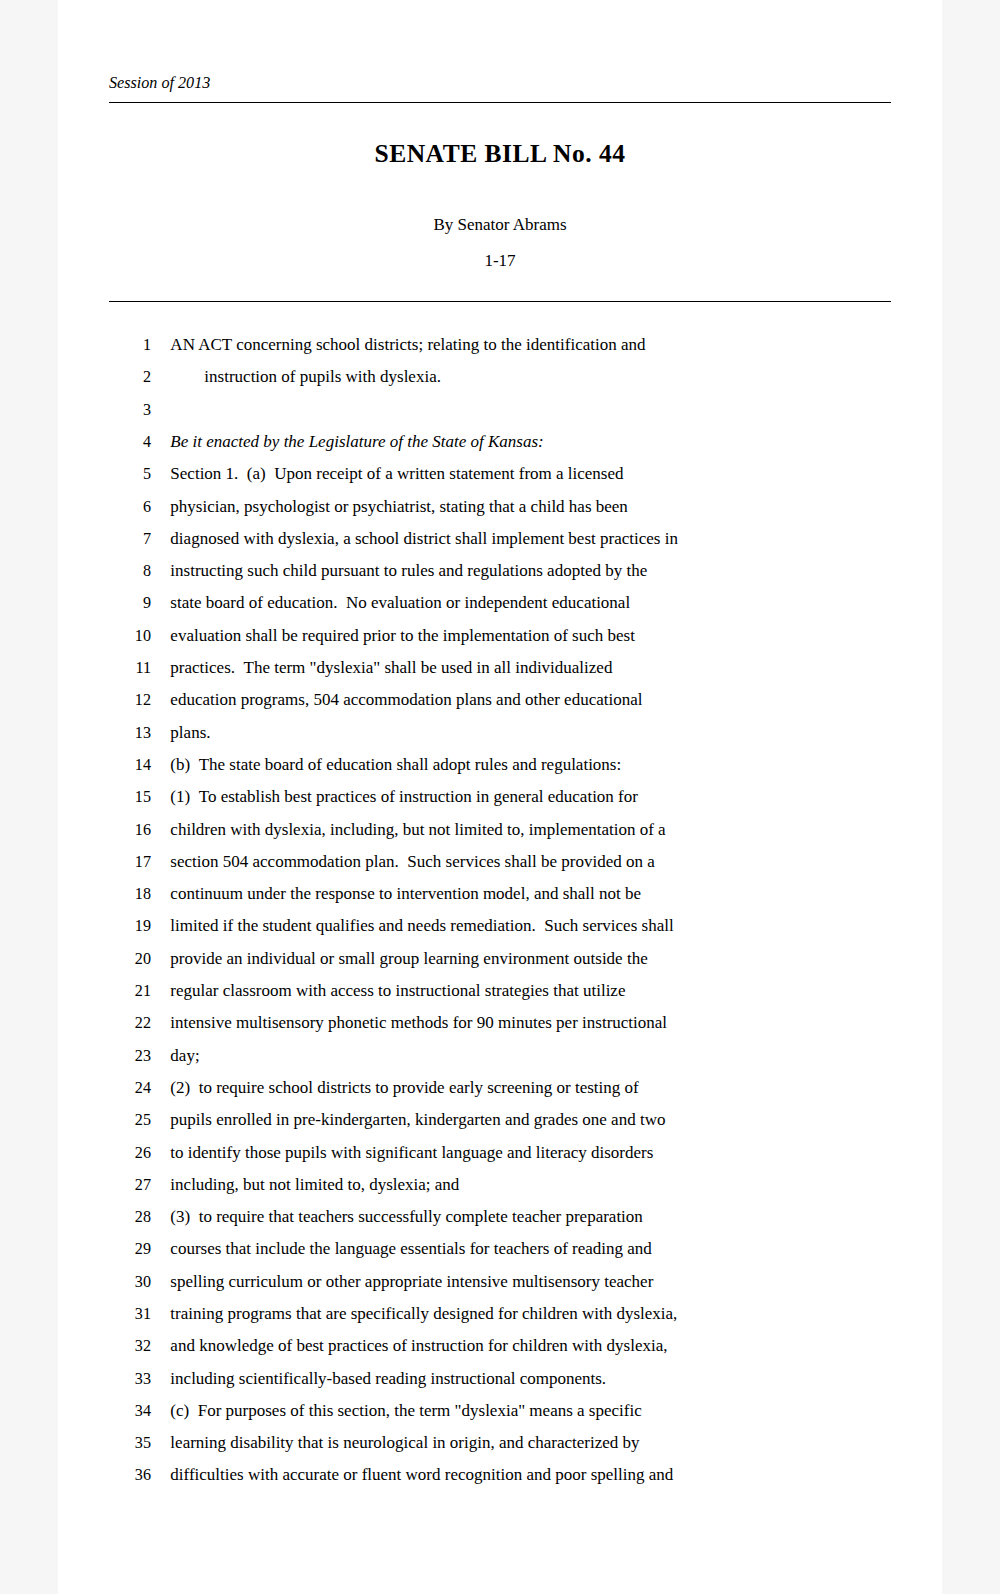Session of 2013
SENATE BILL No. 44
By Senator Abrams
1-17
AN ACT concerning school districts; relating to the identification and
instruction of pupils with dyslexia.
Be it enacted by the Legislature of the State of Kansas:
Section 1. (a) Upon receipt of a written statement from a licensed
physician, psychologist or psychiatrist, stating that a child has been
diagnosed with dyslexia, a school district shall implement best practices in
instructing such child pursuant to rules and regulations adopted by the
state board of education. No evaluation or independent educational
evaluation shall be required prior to the implementation of such best
practices. The term "dyslexia" shall be used in all individualized
education programs, 504 accommodation plans and other educational
plans.
(b) The state board of education shall adopt rules and regulations:
(1) To establish best practices of instruction in general education for
children with dyslexia, including, but not limited to, implementation of a
section 504 accommodation plan. Such services shall be provided on a
continuum under the response to intervention model, and shall not be
limited if the student qualifies and needs remediation. Such services shall
provide an individual or small group learning environment outside the
regular classroom with access to instructional strategies that utilize
intensive multisensory phonetic methods for 90 minutes per instructional
day;
(2) to require school districts to provide early screening or testing of
pupils enrolled in pre-kindergarten, kindergarten and grades one and two
to identify those pupils with significant language and literacy disorders
including, but not limited to, dyslexia; and
(3) to require that teachers successfully complete teacher preparation
courses that include the language essentials for teachers of reading and
spelling curriculum or other appropriate intensive multisensory teacher
training programs that are specifically designed for children with dyslexia,
and knowledge of best practices of instruction for children with dyslexia,
including scientifically-based reading instructional components.
(c) For purposes of this section, the term "dyslexia" means a specific
learning disability that is neurological in origin, and characterized by
difficulties with accurate or fluent word recognition and poor spelling and